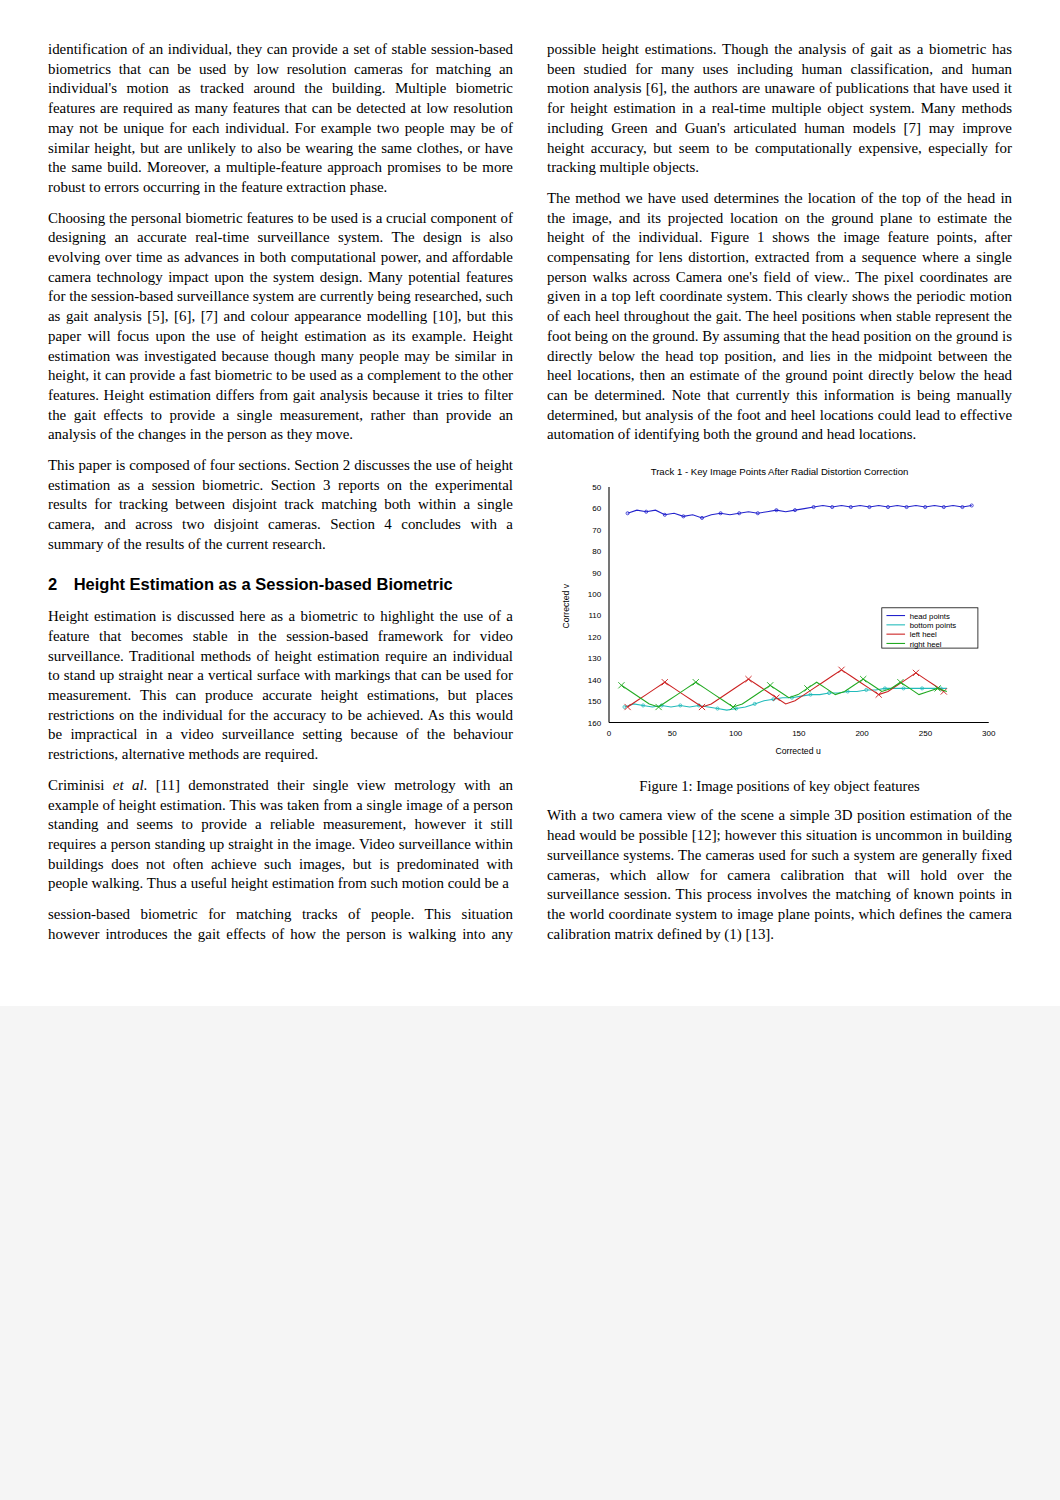identification of an individual, they can provide a set of stable session-based biometrics that can be used by low resolution cameras for matching an individual's motion as tracked around the building. Multiple biometric features are required as many features that can be detected at low resolution may not be unique for each individual. For example two people may be of similar height, but are unlikely to also be wearing the same clothes, or have the same build. Moreover, a multiple-feature approach promises to be more robust to errors occurring in the feature extraction phase.
Choosing the personal biometric features to be used is a crucial component of designing an accurate real-time surveillance system. The design is also evolving over time as advances in both computational power, and affordable camera technology impact upon the system design. Many potential features for the session-based surveillance system are currently being researched, such as gait analysis [5], [6], [7] and colour appearance modelling [10], but this paper will focus upon the use of height estimation as its example. Height estimation was investigated because though many people may be similar in height, it can provide a fast biometric to be used as a complement to the other features. Height estimation differs from gait analysis because it tries to filter the gait effects to provide a single measurement, rather than provide an analysis of the changes in the person as they move.
This paper is composed of four sections. Section 2 discusses the use of height estimation as a session biometric. Section 3 reports on the experimental results for tracking between disjoint track matching both within a single camera, and across two disjoint cameras. Section 4 concludes with a summary of the results of the current research.
2 Height Estimation as a Session-based Biometric
Height estimation is discussed here as a biometric to highlight the use of a feature that becomes stable in the session-based framework for video surveillance. Traditional methods of height estimation require an individual to stand up straight near a vertical surface with markings that can be used for measurement. This can produce accurate height estimations, but places restrictions on the individual for the accuracy to be achieved. As this would be impractical in a video surveillance setting because of the behaviour restrictions, alternative methods are required.
Criminisi et al. [11] demonstrated their single view metrology with an example of height estimation. This was taken from a single image of a person standing and seems to provide a reliable measurement, however it still requires a person standing up straight in the image. Video surveillance within buildings does not often achieve such images, but is predominated with people walking. Thus a useful height estimation from such motion could be a
session-based biometric for matching tracks of people. This situation however introduces the gait effects of how the person is walking into any possible height estimations. Though the analysis of gait as a biometric has been studied for many uses including human classification, and human motion analysis [6], the authors are unaware of publications that have used it for height estimation in a real-time multiple object system. Many methods including Green and Guan's articulated human models [7] may improve height accuracy, but seem to be computationally expensive, especially for tracking multiple objects.
The method we have used determines the location of the top of the head in the image, and its projected location on the ground plane to estimate the height of the individual. Figure 1 shows the image feature points, after compensating for lens distortion, extracted from a sequence where a single person walks across Camera one's field of view.. The pixel coordinates are given in a top left coordinate system. This clearly shows the periodic motion of each heel throughout the gait. The heel positions when stable represent the foot being on the ground. By assuming that the head position on the ground is directly below the head top position, and lies in the midpoint between the heel locations, then an estimate of the ground point directly below the head can be determined. Note that currently this information is being manually determined, but analysis of the foot and heel locations could lead to effective automation of identifying both the ground and head locations.
Track 1 - Key Image Points After Radial Distortion Correction 50 60 70 80 90 100 110 120 130 140 150 160 0 50 100 150 200 250 300 Corrected u Corrected v head points bottom points left heel right heel
Figure 1: Image positions of key object features
With a two camera view of the scene a simple 3D position estimation of the head would be possible [12]; however this situation is uncommon in building surveillance systems. The cameras used for such a system are generally fixed cameras, which allow for camera calibration that will hold over the surveillance session. This process involves the matching of known points in the world coordinate system to image plane points, which defines the camera calibration matrix defined by (1) [13].